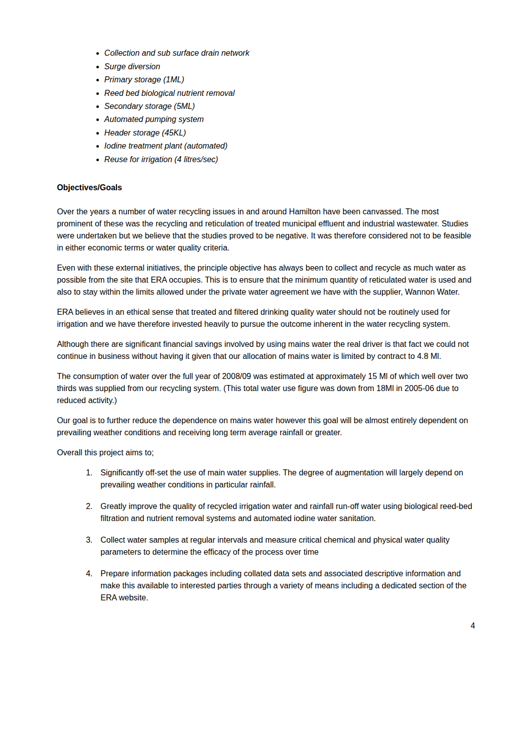Collection and sub surface drain network
Surge diversion
Primary storage (1ML)
Reed bed biological nutrient removal
Secondary storage (5ML)
Automated pumping system
Header storage (45KL)
Iodine treatment plant (automated)
Reuse for irrigation (4 litres/sec)
Objectives/Goals
Over the years a number of water recycling issues in and around Hamilton have been canvassed. The most prominent of these was the recycling and reticulation of treated municipal effluent and industrial wastewater. Studies were undertaken but we believe that the studies proved to be negative. It was therefore considered not to be feasible in either economic terms or water quality criteria.
Even with these external initiatives, the principle objective has always been to collect and recycle as much water as possible from the site that ERA occupies. This is to ensure that the minimum quantity of reticulated water is used and also to stay within the limits allowed under the private water agreement we have with the supplier, Wannon Water.
ERA believes in an ethical sense that treated and filtered drinking quality water should not be routinely used for irrigation and we have therefore invested heavily to pursue the outcome inherent in the water recycling system.
Although there are significant financial savings involved by using mains water the real driver is that fact we could not continue in business without having it given that our allocation of mains water is limited by contract to 4.8 Ml.
The consumption of water over the full year of 2008/09 was estimated at approximately 15 Ml of which well over two thirds was supplied from our recycling system. (This total water use figure was down from 18Ml in 2005-06 due to reduced activity.)
Our goal is to further reduce the dependence on mains water however this goal will be almost entirely dependent on prevailing weather conditions and receiving long term average rainfall or greater.
Overall this project aims to;
Significantly off-set the use of main water supplies. The degree of augmentation will largely depend on prevailing weather conditions in particular rainfall.
Greatly improve the quality of recycled irrigation water and rainfall run-off water using biological reed-bed filtration and nutrient removal systems and automated iodine water sanitation.
Collect water samples at regular intervals and measure critical chemical and physical water quality parameters to determine the efficacy of the process over time
Prepare information packages including collated data sets and associated descriptive information and make this available to interested parties through a variety of means including a dedicated section of the ERA website.
4